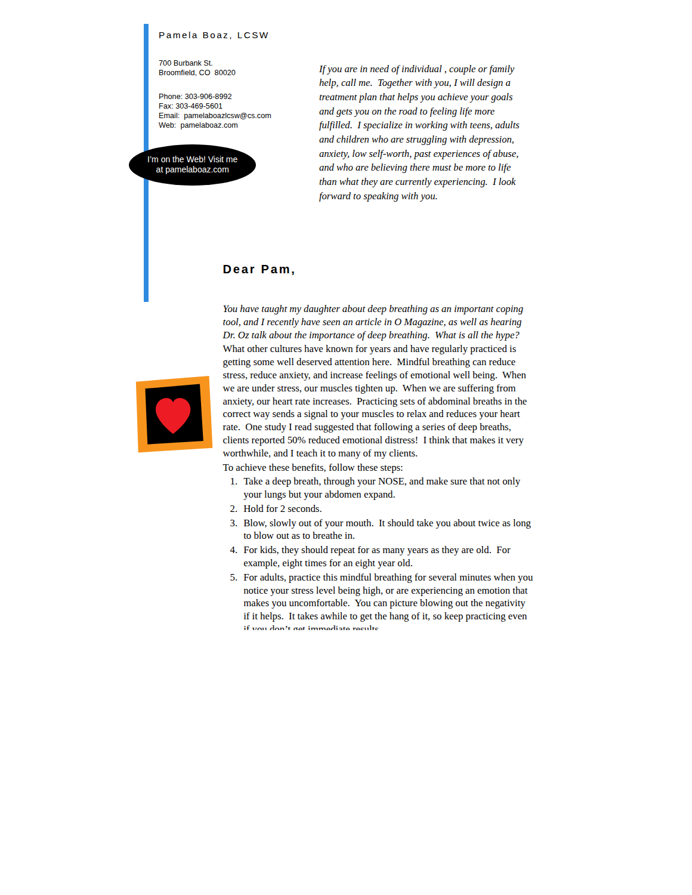Pamela Boaz, LCSW
700 Burbank St.
Broomfield, CO 80020
Phone: 303-906-8992
Fax: 303-469-5601
Email: pamelaboazlcsw@cs.com
Web: pamelaboaz.com
I’m on the Web! Visit me
at pamelaboaz.com
If you are in need of individual , couple or family help, call me. Together with you, I will design a treatment plan that helps you achieve your goals and gets you on the road to feeling life more fulfilled. I specialize in working with teens, adults and children who are struggling with depression, anxiety, low self-worth, past experiences of abuse, and who are believing there must be more to life than what they are currently experiencing. I look forward to speaking with you.
Dear Pam,
You have taught my daughter about deep breathing as an important coping tool, and I recently have seen an article in O Magazine, as well as hearing Dr. Oz talk about the importance of deep breathing. What is all the hype?
What other cultures have known for years and have regularly practiced is getting some well deserved attention here. Mindful breathing can reduce stress, reduce anxiety, and increase feelings of emotional well being. When we are under stress, our muscles tighten up. When we are suffering from anxiety, our heart rate increases. Practicing sets of abdominal breaths in the correct way sends a signal to your muscles to relax and reduces your heart rate. One study I read suggested that following a series of deep breaths, clients reported 50% reduced emotional distress! I think that makes it very worthwhile, and I teach it to many of my clients.
To achieve these benefits, follow these steps:
Take a deep breath, through your NOSE, and make sure that not only your lungs but your abdomen expand.
Hold for 2 seconds.
Blow, slowly out of your mouth. It should take you about twice as long to blow out as to breathe in.
For kids, they should repeat for as many years as they are old. For example, eight times for an eight year old.
For adults, practice this mindful breathing for several minutes when you notice your stress level being high, or are experiencing an emotion that makes you uncomfortable. You can picture blowing out the negativity if it helps. It takes awhile to get the hang of it, so keep practicing even if you don’t get immediate results.